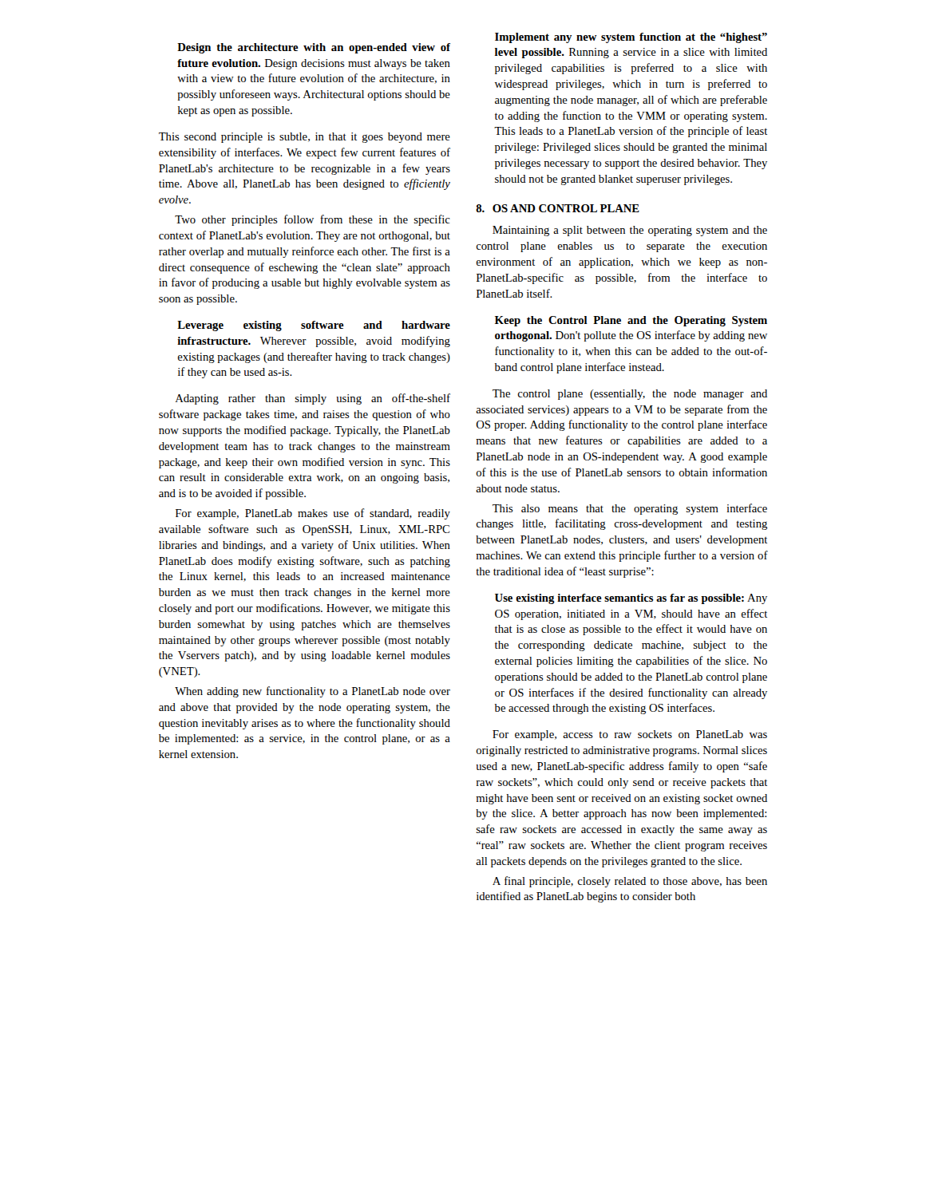Design the architecture with an open-ended view of future evolution. Design decisions must always be taken with a view to the future evolution of the architecture, in possibly unforeseen ways. Architectural options should be kept as open as possible.
This second principle is subtle, in that it goes beyond mere extensibility of interfaces. We expect few current features of PlanetLab's architecture to be recognizable in a few years time. Above all, PlanetLab has been designed to efficiently evolve.
Two other principles follow from these in the specific context of PlanetLab's evolution. They are not orthogonal, but rather overlap and mutually reinforce each other. The first is a direct consequence of eschewing the “clean slate” approach in favor of producing a usable but highly evolvable system as soon as possible.
Leverage existing software and hardware infrastructure. Wherever possible, avoid modifying existing packages (and thereafter having to track changes) if they can be used as-is.
Adapting rather than simply using an off-the-shelf software package takes time, and raises the question of who now supports the modified package. Typically, the PlanetLab development team has to track changes to the mainstream package, and keep their own modified version in sync. This can result in considerable extra work, on an ongoing basis, and is to be avoided if possible.
For example, PlanetLab makes use of standard, readily available software such as OpenSSH, Linux, XML-RPC libraries and bindings, and a variety of Unix utilities. When PlanetLab does modify existing software, such as patching the Linux kernel, this leads to an increased maintenance burden as we must then track changes in the kernel more closely and port our modifications. However, we mitigate this burden somewhat by using patches which are themselves maintained by other groups wherever possible (most notably the Vservers patch), and by using loadable kernel modules (VNET).
When adding new functionality to a PlanetLab node over and above that provided by the node operating system, the question inevitably arises as to where the functionality should be implemented: as a service, in the control plane, or as a kernel extension.
Implement any new system function at the “highest” level possible. Running a service in a slice with limited privileged capabilities is preferred to a slice with widespread privileges, which in turn is preferred to augmenting the node manager, all of which are preferable to adding the function to the VMM or operating system. This leads to a PlanetLab version of the principle of least privilege: Privileged slices should be granted the minimal privileges necessary to support the desired behavior. They should not be granted blanket superuser privileges.
8. OS AND CONTROL PLANE
Maintaining a split between the operating system and the control plane enables us to separate the execution environment of an application, which we keep as non-PlanetLab-specific as possible, from the interface to PlanetLab itself.
Keep the Control Plane and the Operating System orthogonal. Don't pollute the OS interface by adding new functionality to it, when this can be added to the out-of-band control plane interface instead.
The control plane (essentially, the node manager and associated services) appears to a VM to be separate from the OS proper. Adding functionality to the control plane interface means that new features or capabilities are added to a PlanetLab node in an OS-independent way. A good example of this is the use of PlanetLab sensors to obtain information about node status.
This also means that the operating system interface changes little, facilitating cross-development and testing between PlanetLab nodes, clusters, and users' development machines. We can extend this principle further to a version of the traditional idea of “least surprise”:
Use existing interface semantics as far as possible: Any OS operation, initiated in a VM, should have an effect that is as close as possible to the effect it would have on the corresponding dedicate machine, subject to the external policies limiting the capabilities of the slice. No operations should be added to the PlanetLab control plane or OS interfaces if the desired functionality can already be accessed through the existing OS interfaces.
For example, access to raw sockets on PlanetLab was originally restricted to administrative programs. Normal slices used a new, PlanetLab-specific address family to open “safe raw sockets”, which could only send or receive packets that might have been sent or received on an existing socket owned by the slice. A better approach has now been implemented: safe raw sockets are accessed in exactly the same away as “real” raw sockets are. Whether the client program receives all packets depends on the privileges granted to the slice.
A final principle, closely related to those above, has been identified as PlanetLab begins to consider both